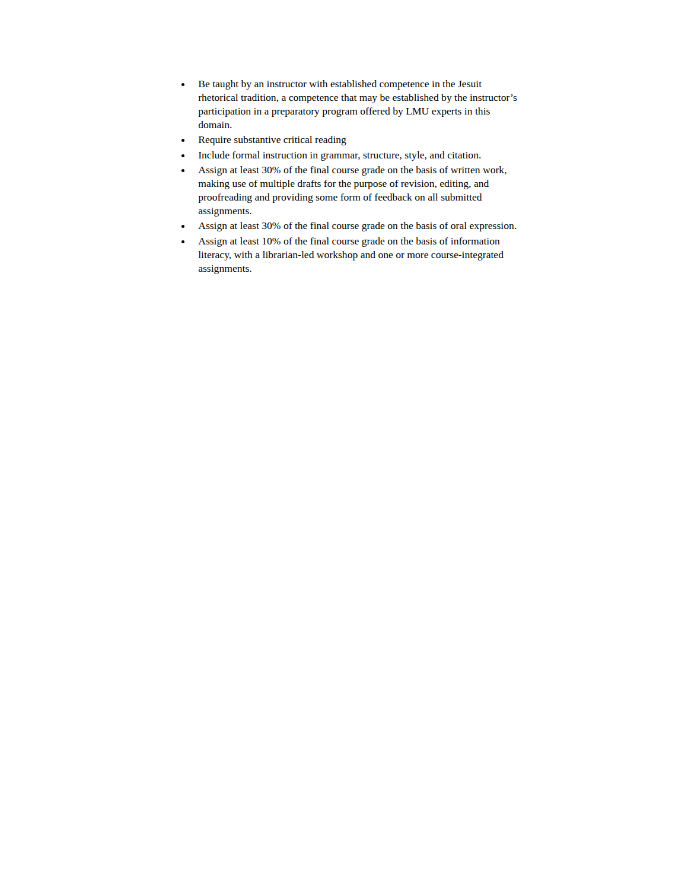Be taught by an instructor with established competence in the Jesuit rhetorical tradition, a competence that may be established by the instructor’s participation in a preparatory program offered by LMU experts in this domain.
Require substantive critical reading
Include formal instruction in grammar, structure, style, and citation.
Assign at least 30% of the final course grade on the basis of written work, making use of multiple drafts for the purpose of revision, editing, and proofreading and providing some form of feedback on all submitted assignments.
Assign at least 30% of the final course grade on the basis of oral expression.
Assign at least 10% of the final course grade on the basis of information literacy, with a librarian-led workshop and one or more course-integrated assignments.